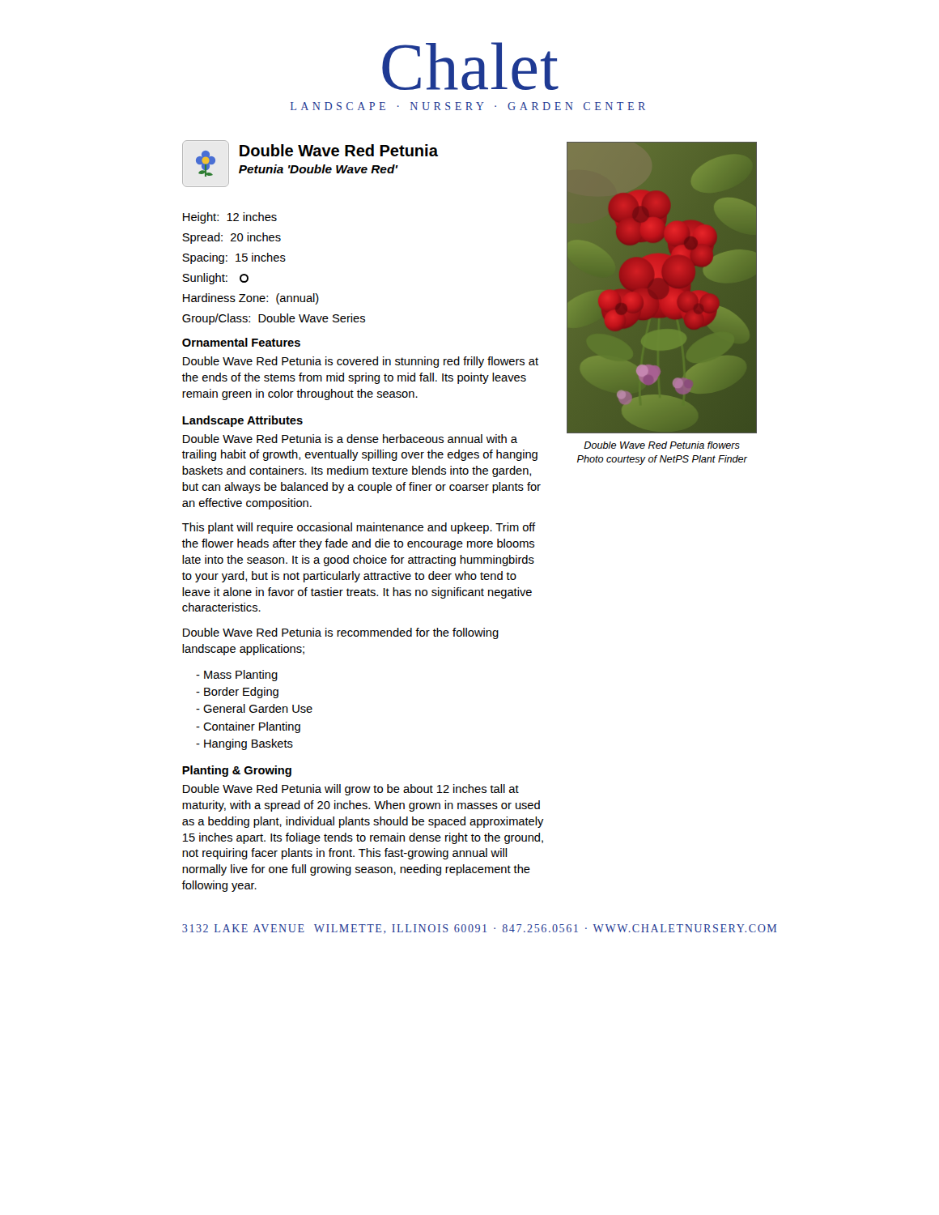Chalet
LANDSCAPE · NURSERY · GARDEN CENTER
Double Wave Red Petunia
Petunia 'Double Wave Red'
Height: 12 inches
Spread: 20 inches
Spacing: 15 inches
Sunlight:
Hardiness Zone: (annual)
Group/Class: Double Wave Series
Ornamental Features
Double Wave Red Petunia is covered in stunning red frilly flowers at the ends of the stems from mid spring to mid fall. Its pointy leaves remain green in color throughout the season.
Landscape Attributes
Double Wave Red Petunia is a dense herbaceous annual with a trailing habit of growth, eventually spilling over the edges of hanging baskets and containers. Its medium texture blends into the garden, but can always be balanced by a couple of finer or coarser plants for an effective composition.
This plant will require occasional maintenance and upkeep. Trim off the flower heads after they fade and die to encourage more blooms late into the season. It is a good choice for attracting hummingbirds to your yard, but is not particularly attractive to deer who tend to leave it alone in favor of tastier treats. It has no significant negative characteristics.
Double Wave Red Petunia is recommended for the following landscape applications;
Mass Planting
Border Edging
General Garden Use
Container Planting
Hanging Baskets
Planting & Growing
Double Wave Red Petunia will grow to be about 12 inches tall at maturity, with a spread of 20 inches. When grown in masses or used as a bedding plant, individual plants should be spaced approximately 15 inches apart. Its foliage tends to remain dense right to the ground, not requiring facer plants in front. This fast-growing annual will normally live for one full growing season, needing replacement the following year.
Double Wave Red Petunia flowers
Photo courtesy of NetPS Plant Finder
3132 LAKE AVENUE WILMETTE, ILLINOIS 60091 · 847.256.0561 · WWW.CHALETNURSERY.COM